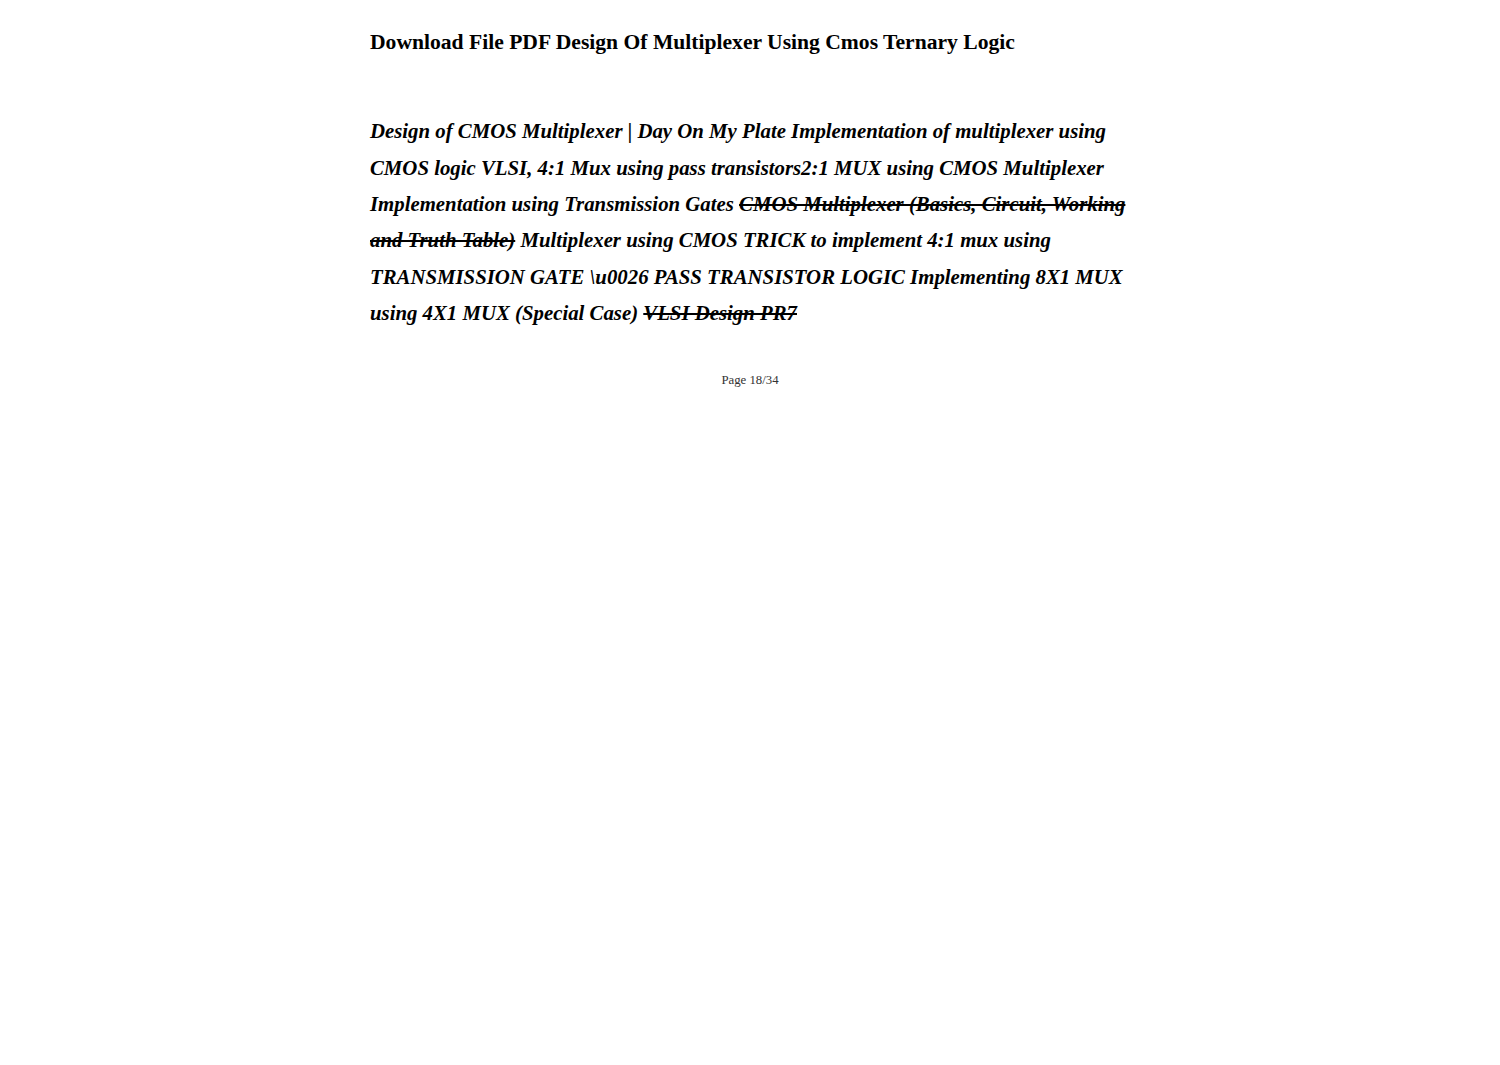Download File PDF Design Of Multiplexer Using Cmos Ternary Logic
Design of CMOS Multiplexer | Day On My Plate Implementation of multiplexer using CMOS logic VLSI, 4:1 Mux using pass transistors 2:1 MUX using CMOS Multiplexer Implementation using Transmission Gates CMOS Multiplexer (Basics, Circuit, Working and Truth Table) Multiplexer using CMOS TRICK to implement 4:1 mux using TRANSMISSION GATE \u0026 PASS TRANSISTOR LOGIC Implementing 8X1 MUX using 4X1 MUX (Special Case) VLSI Design PR7
Page 18/34